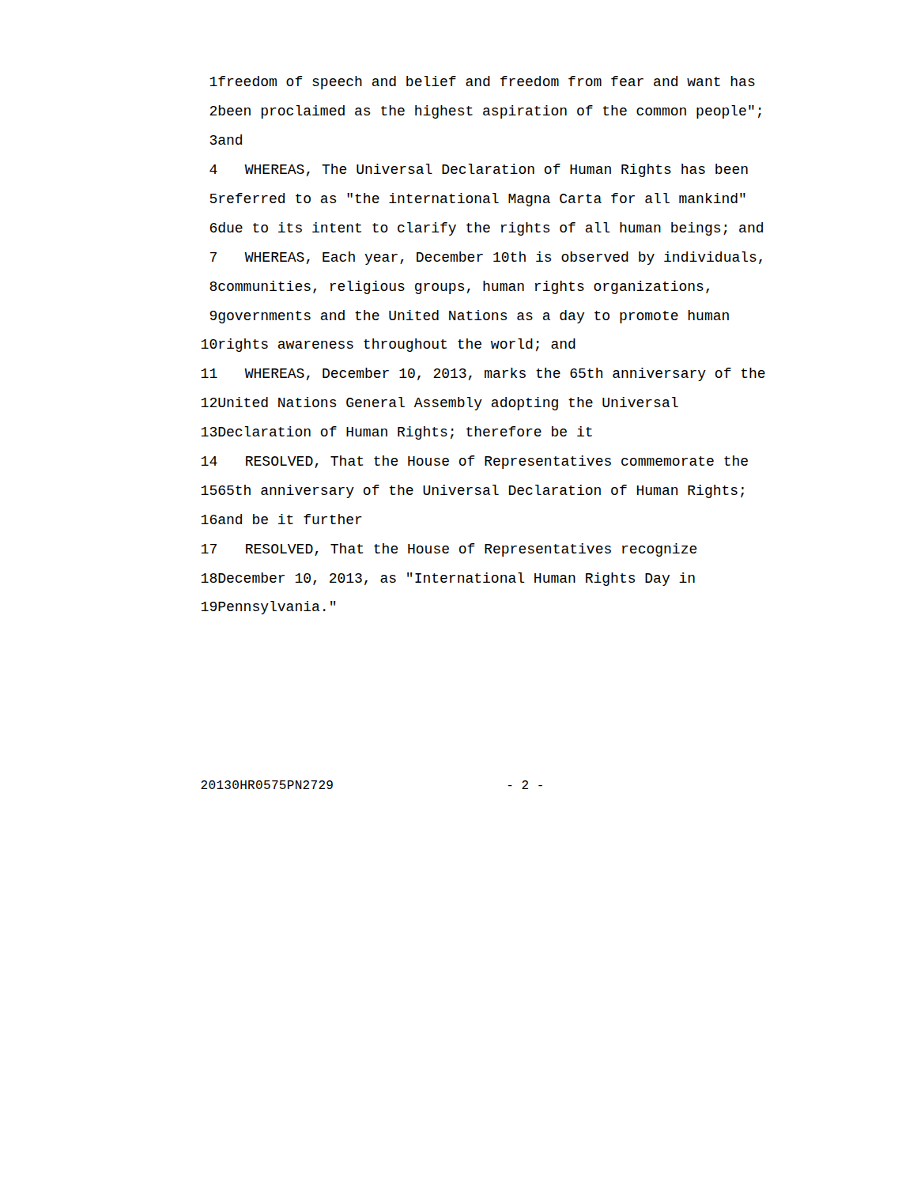| 1 | freedom of speech and belief and freedom from fear and want has |
| 2 | been proclaimed as the highest aspiration of the common people"; |
| 3 | and |
| 4 | WHEREAS, The Universal Declaration of Human Rights has been |
| 5 | referred to as "the international Magna Carta for all mankind" |
| 6 | due to its intent to clarify the rights of all human beings; and |
| 7 | WHEREAS, Each year, December 10th is observed by individuals, |
| 8 | communities, religious groups, human rights organizations, |
| 9 | governments and the United Nations as a day to promote human |
| 10 | rights awareness throughout the world; and |
| 11 | WHEREAS, December 10, 2013, marks the 65th anniversary of the |
| 12 | United Nations General Assembly adopting the Universal |
| 13 | Declaration of Human Rights; therefore be it |
| 14 | RESOLVED, That the House of Representatives commemorate the |
| 15 | 65th anniversary of the Universal Declaration of Human Rights; |
| 16 | and be it further |
| 17 | RESOLVED, That the House of Representatives recognize |
| 18 | December 10, 2013, as "International Human Rights Day in |
| 19 | Pennsylvania." |
20130HR0575PN2729
- 2 -